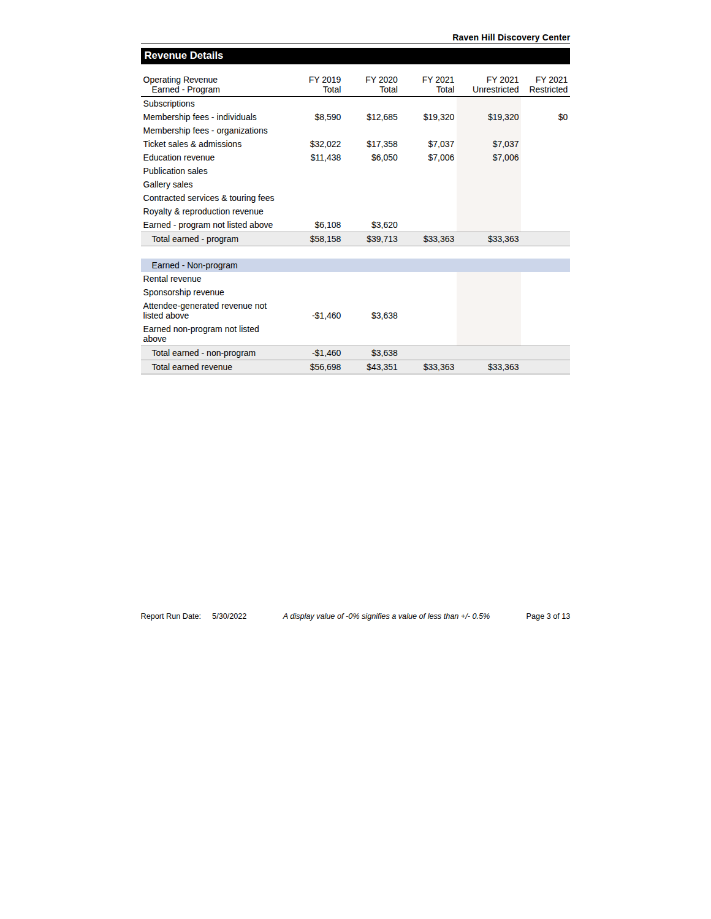Raven Hill Discovery Center
Revenue Details
| Operating Revenue | FY 2019 | FY 2020 | FY 2021 | FY 2021 | FY 2021 |
| Earned - Program | Total | Total | Total | Unrestricted | Restricted |
| Subscriptions | | | | | |
| Membership fees - individuals | $8,590 | $12,685 | $19,320 | $19,320 | $0 |
| Membership fees - organizations | | | | | |
| Ticket sales & admissions | $32,022 | $17,358 | $7,037 | $7,037 | |
| Education revenue | $11,438 | $6,050 | $7,006 | $7,006 | |
| Publication sales | | | | | |
| Gallery sales | | | | | |
| Contracted services & touring fees | | | | | |
| Royalty & reproduction revenue | | | | | |
| Earned - program not listed above | $6,108 | $3,620 | | | |
| Total earned - program | $58,158 | $39,713 | $33,363 | $33,363 | |
| Earned - Non-program | | | | | |
| Rental revenue | | | | | |
| Sponsorship revenue | | | | | |
| Attendee-generated revenue not listed above | -$1,460 | $3,638 | | | |
| Earned non-program not listed above | | | | | |
| Total earned - non-program | -$1,460 | $3,638 | | | |
| Total earned revenue | $56,698 | $43,351 | $33,363 | $33,363 | |
Report Run Date: 5/30/2022
A display value of -0% signifies a value of less than +/- 0.5%
Page 3 of 13